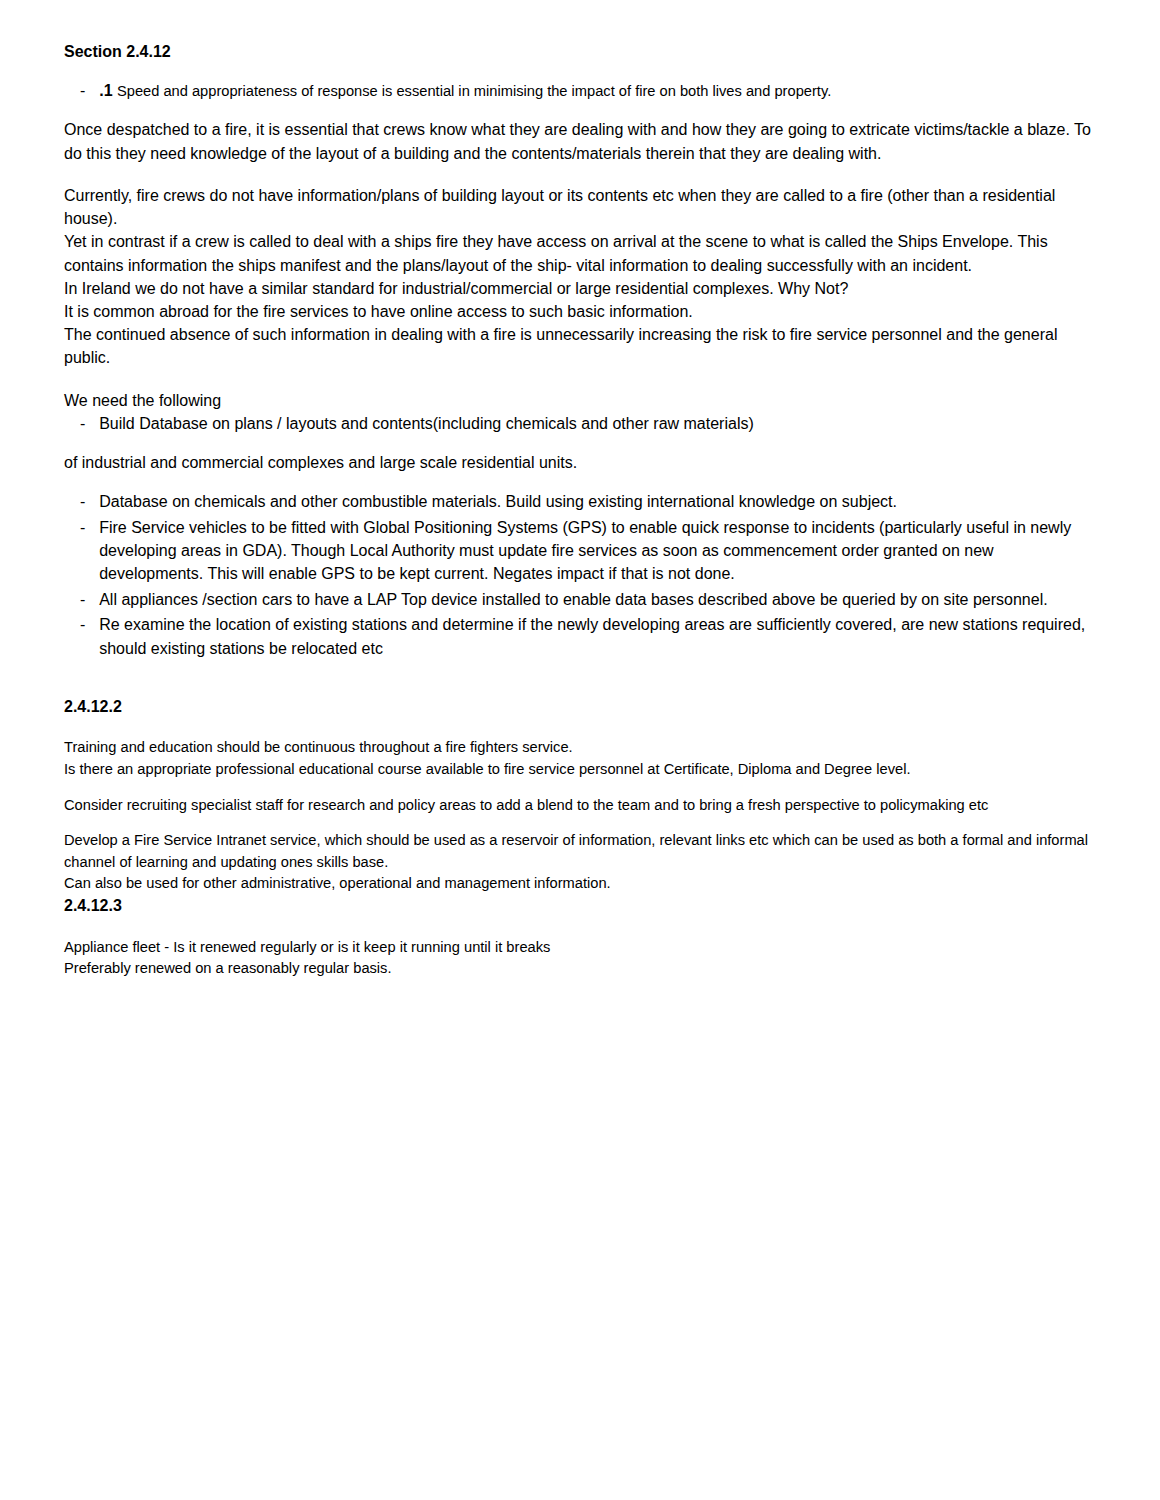Section 2.4.12
.1 Speed and appropriateness of response is essential in minimising the impact of fire on both lives and property.
Once despatched to a fire, it is essential that crews know what they are dealing with and how they are going to extricate victims/tackle a blaze. To do this they need knowledge of the layout of a building and the contents/materials therein that they are dealing with.
Currently, fire crews do not have information/plans of building layout or its contents etc when they are called to a fire (other than a residential house).
Yet in contrast if a crew is called to deal with a ships fire they have access on arrival at the scene to what is called the Ships Envelope. This contains information the ships manifest and the plans/layout of the ship- vital information to dealing successfully with an incident.
In Ireland we do not have a similar standard for industrial/commercial or large residential complexes. Why Not?
It is common abroad for the fire services to have online access to such basic information.
The continued absence of such information in dealing with a fire is unnecessarily increasing the risk to fire service personnel and the general public.
We need the following
Build Database on plans / layouts and contents(including chemicals and other raw materials)
of industrial and commercial complexes and large scale residential units.
Database on chemicals and other combustible materials. Build using existing international knowledge on subject.
Fire Service vehicles to be fitted with Global Positioning Systems (GPS) to enable quick response to incidents (particularly useful in newly developing areas in GDA). Though Local Authority must update fire services as soon as commencement order granted on new developments. This will enable GPS to be kept current. Negates impact if that is not done.
All appliances /section cars to have a LAP Top device installed to enable data bases described above be queried by on site personnel.
Re examine the location of existing stations and determine if the newly developing areas are sufficiently covered, are new stations required, should existing stations be relocated etc
2.4.12.2
Training and education should be continuous throughout a fire fighters service.
Is there an appropriate professional educational course available to fire service personnel at Certificate, Diploma and Degree level.
Consider recruiting specialist staff for research and policy areas to add a blend to the team and to bring a fresh perspective to policymaking etc
Develop a Fire Service Intranet service, which should be used as a reservoir of information, relevant links etc which can be used as both a formal and informal channel of learning and updating ones skills base.
Can also be used for other administrative, operational and management information.
2.4.12.3
Appliance fleet - Is it renewed regularly or is it keep it running until it breaks
Preferably renewed on a reasonably regular basis.